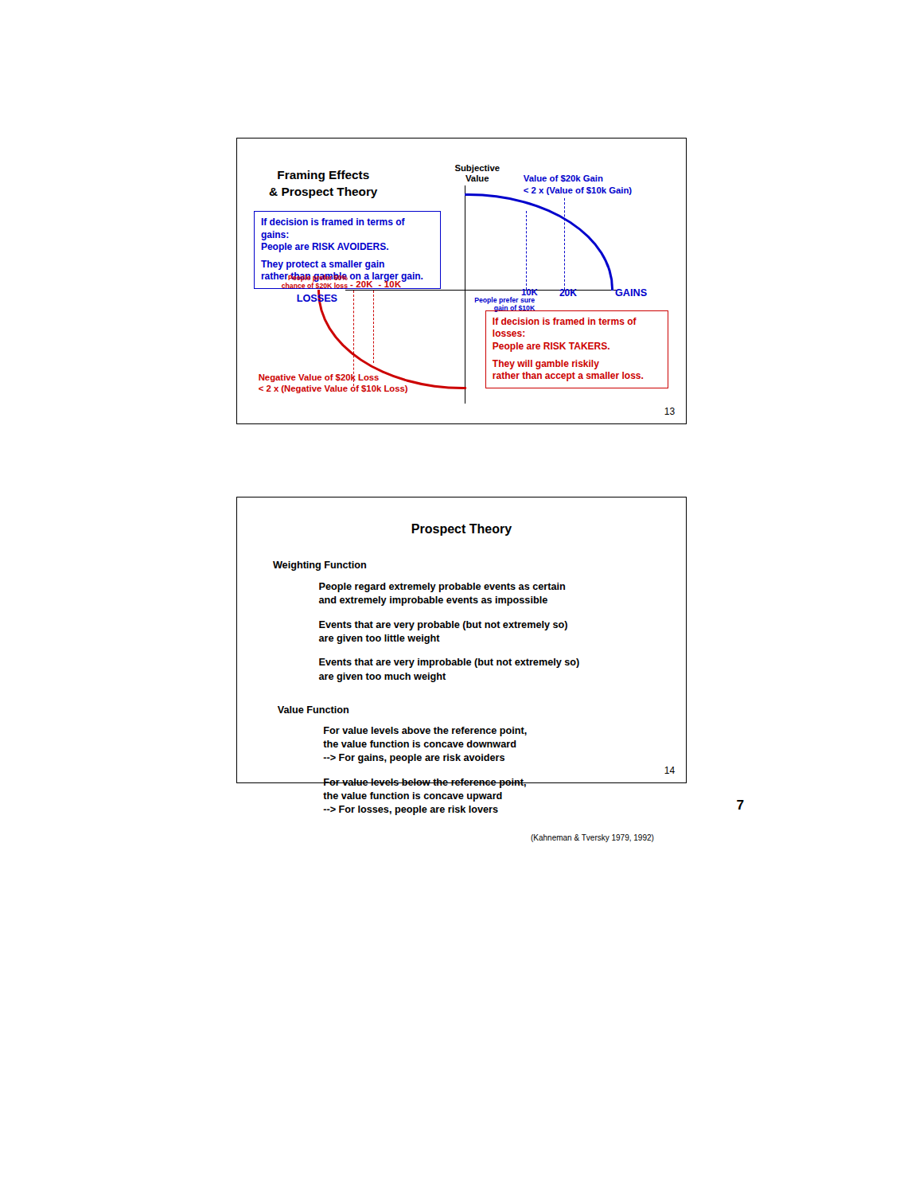Framing Effects
& Prospect Theory
Subjective
Value
Value of $20k Gain
< 2 x (Value of $10k Gain)
If decision is framed in terms of gains:
People are RISK AVOIDERS.
They protect a smaller gain
rather than gamble on a larger gain.
People prefer 50%
chance of $20K loss
- 20K - 10K
LOSSES
10K
20K
GAINS
People prefer sure
gain of $10K
If decision is framed in terms of losses:
People are RISK TAKERS.
They will gamble riskily
rather than accept a smaller loss.
Negative Value of $20k Loss
< 2 x (Negative Value of $10k Loss)
13
Prospect Theory
Weighting Function
People regard extremely probable events as certain
and extremely improbable events as impossible
Events that are very probable (but not extremely so)
are given too little weight
Events that are very improbable (but not extremely so)
are given too much weight
Value Function
For value levels above the reference point,
the value function is concave downward
--> For gains, people are risk avoiders
For value levels below the reference point,
the value function is concave upward
--> For losses, people are risk lovers
(Kahneman & Tversky 1979, 1992)
14
7